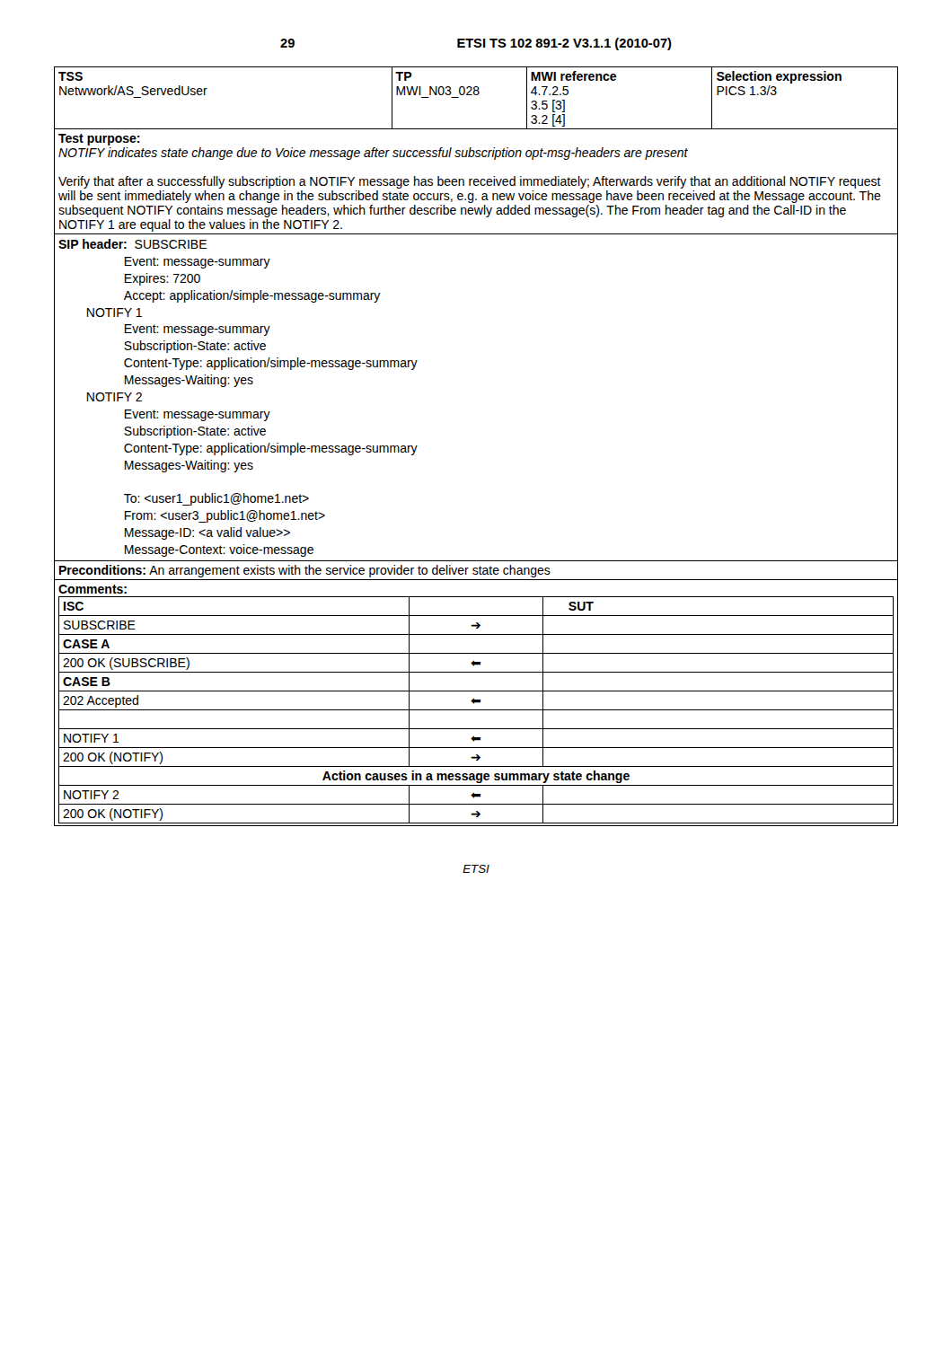29 ETSI TS 102 891-2 V3.1.1 (2010-07)
| TSS Netwwork/AS_ServedUser | TP MWI_N03_028 | MWI reference 4.7.2.5 3.5 [3] 3.2 [4] | Selection expression PICS 1.3/3 |
| Test purpose: NOTIFY indicates state change due to Voice message after successful subscription opt-msg-headers are present Verify that after a successfully subscription a NOTIFY message has been received immediately; Afterwards verify that an additional NOTIFY request will be sent immediately when a change in the subscribed state occurs, e.g. a new voice message have been received at the Message account. The subsequent NOTIFY contains message headers, which further describe newly added message(s). The From header tag and the Call-ID in the NOTIFY 1 are equal to the values in the NOTIFY 2. |
| SIP header: SUBSCRIBE Event: message-summary Expires: 7200 Accept: application/simple-message-summary NOTIFY 1 Event: message-summary Subscription-State: active Content-Type: application/simple-message-summary Messages-Waiting: yes NOTIFY 2 Event: message-summary Subscription-State: active Content-Type: application/simple-message-summary Messages-Waiting: yes To: <user1_public1@home1.net> From: <user3_public1@home1.net> Message-ID: <a valid value>> Message-Context: voice-message |
| Preconditions: An arrangement exists with the service provider to deliver state changes |
| Comments: / ISC / / SUT / / SUBSCRIBE / ➔ / / / CASE A / / / / 200 OK (SUBSCRIBE) / ⬅ / / / CASE B / / / / 202 Accepted / ⬅ / / / NOTIFY 1 / ⬅ / / / 200 OK (NOTIFY) / ➔ / / / Action causes in a message summary state change / / NOTIFY 2 / ⬅ / / / 200 OK (NOTIFY) / ➔ / / |
ETSI